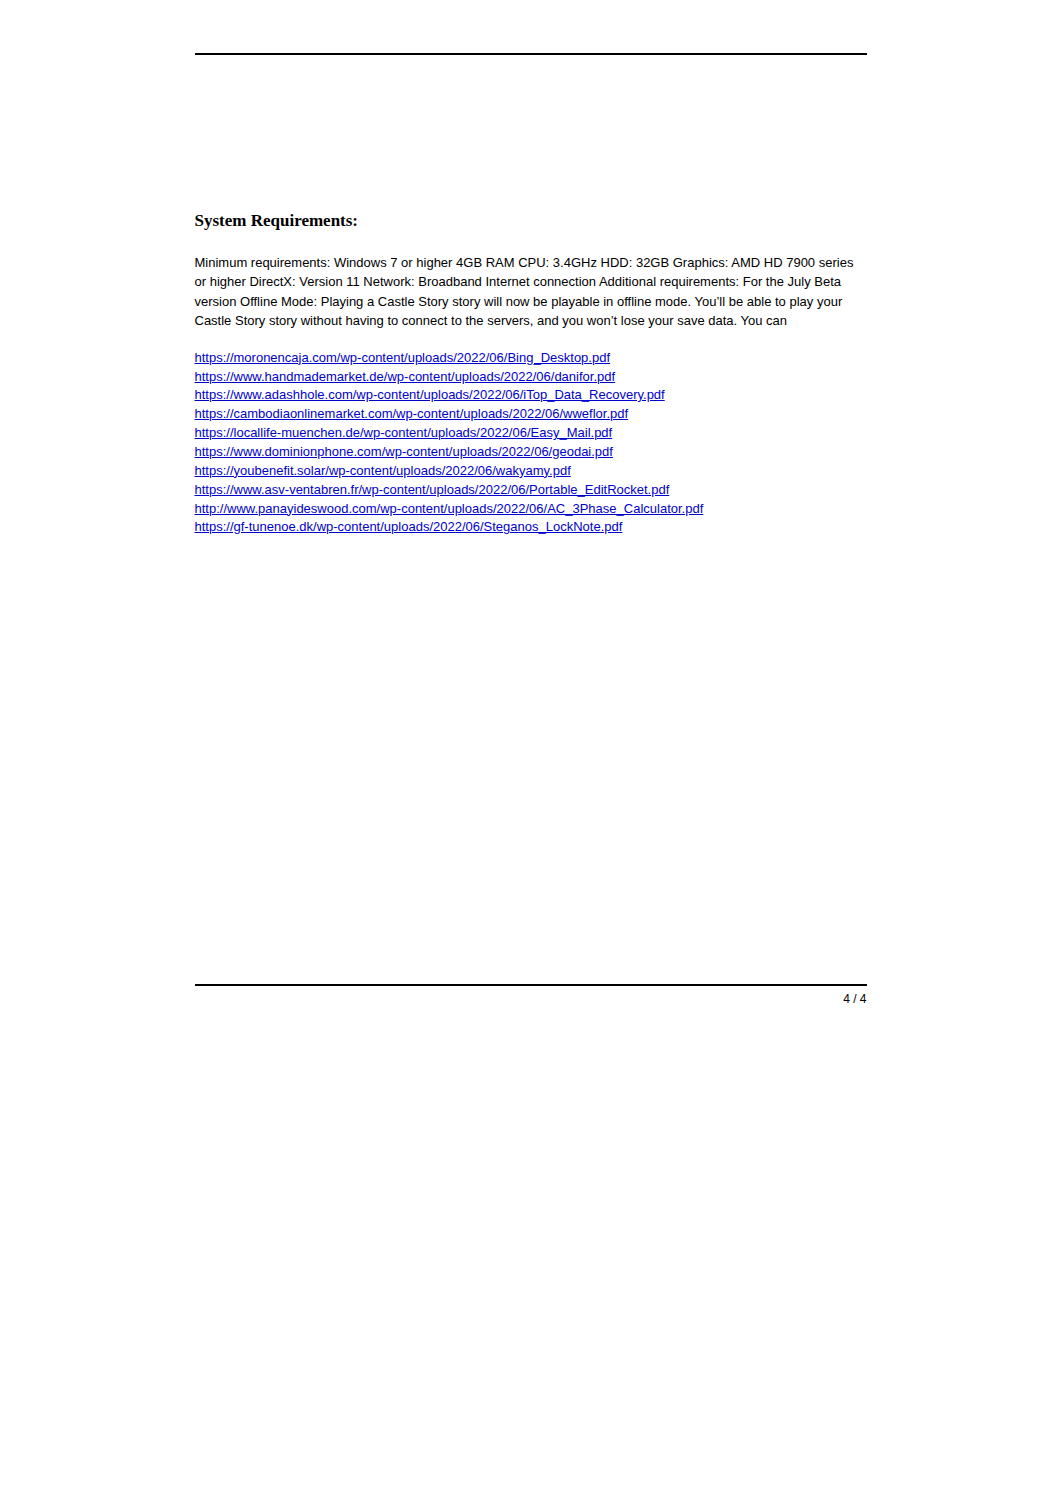System Requirements:
Minimum requirements: Windows 7 or higher 4GB RAM CPU: 3.4GHz HDD: 32GB Graphics: AMD HD 7900 series or higher DirectX: Version 11 Network: Broadband Internet connection Additional requirements: For the July Beta version Offline Mode: Playing a Castle Story story will now be playable in offline mode. You’ll be able to play your Castle Story story without having to connect to the servers, and you won’t lose your save data. You can
https://moronencaja.com/wp-content/uploads/2022/06/Bing_Desktop.pdf
https://www.handmademarket.de/wp-content/uploads/2022/06/danifor.pdf
https://www.adashhole.com/wp-content/uploads/2022/06/iTop_Data_Recovery.pdf
https://cambodiaonlinemarket.com/wp-content/uploads/2022/06/wweflor.pdf
https://locallife-muenchen.de/wp-content/uploads/2022/06/Easy_Mail.pdf
https://www.dominionphone.com/wp-content/uploads/2022/06/geodai.pdf
https://youbenefit.solar/wp-content/uploads/2022/06/wakyamy.pdf
https://www.asv-ventabren.fr/wp-content/uploads/2022/06/Portable_EditRocket.pdf
http://www.panayideswood.com/wp-content/uploads/2022/06/AC_3Phase_Calculator.pdf
https://gf-tunenoe.dk/wp-content/uploads/2022/06/Steganos_LockNote.pdf
4 / 4